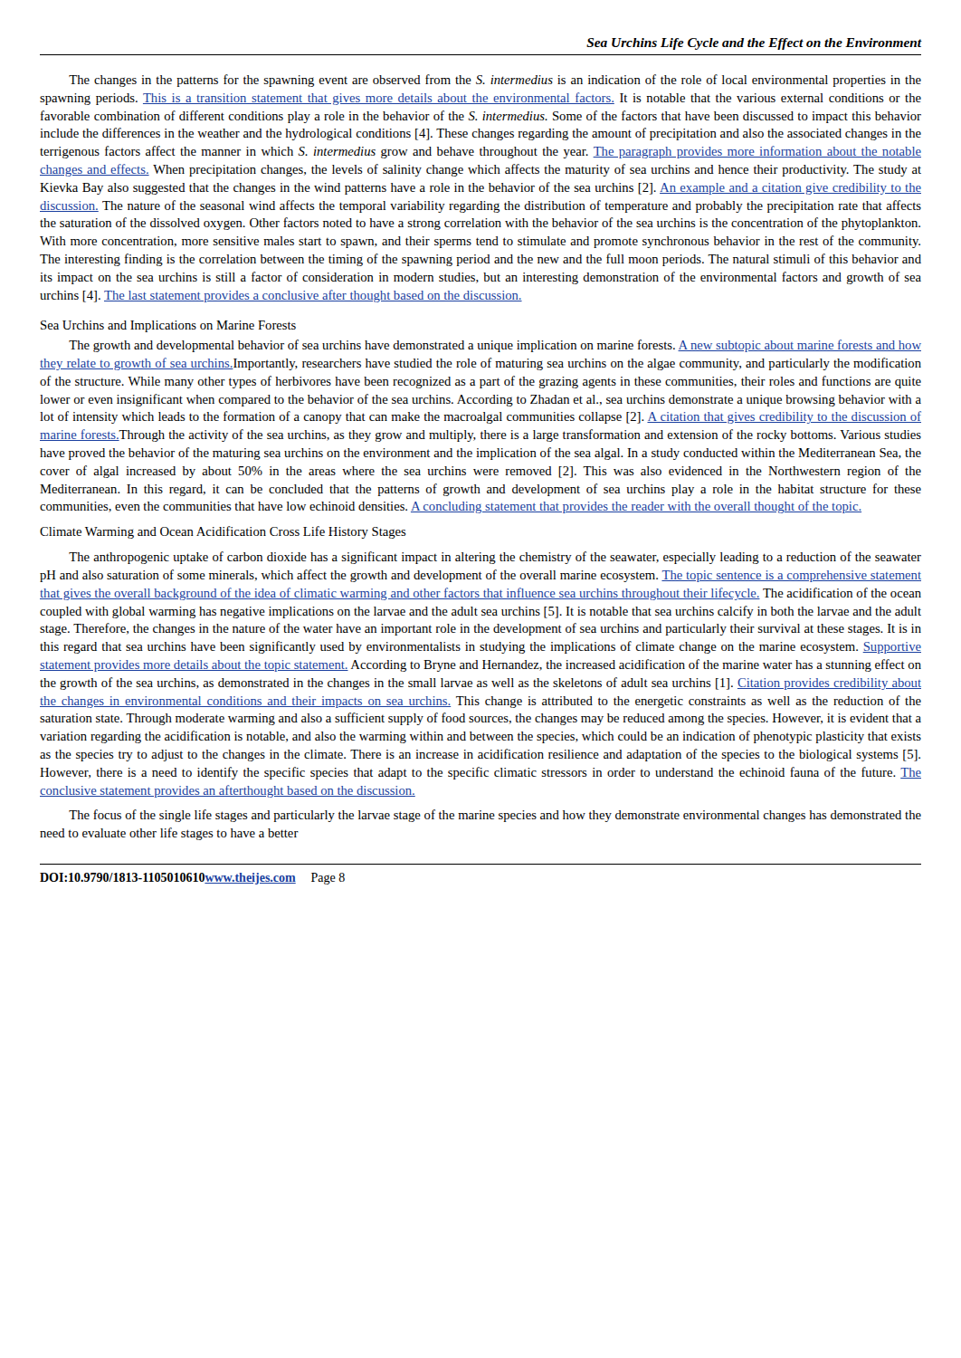Sea Urchins Life Cycle and the Effect on the Environment
The changes in the patterns for the spawning event are observed from the S. intermedius is an indication of the role of local environmental properties in the spawning periods. This is a transition statement that gives more details about the environmental factors. It is notable that the various external conditions or the favorable combination of different conditions play a role in the behavior of the S. intermedius. Some of the factors that have been discussed to impact this behavior include the differences in the weather and the hydrological conditions [4]. These changes regarding the amount of precipitation and also the associated changes in the terrigenous factors affect the manner in which S. intermedius grow and behave throughout the year. The paragraph provides more information about the notable changes and effects. When precipitation changes, the levels of salinity change which affects the maturity of sea urchins and hence their productivity. The study at Kievka Bay also suggested that the changes in the wind patterns have a role in the behavior of the sea urchins [2]. An example and a citation give credibility to the discussion. The nature of the seasonal wind affects the temporal variability regarding the distribution of temperature and probably the precipitation rate that affects the saturation of the dissolved oxygen. Other factors noted to have a strong correlation with the behavior of the sea urchins is the concentration of the phytoplankton. With more concentration, more sensitive males start to spawn, and their sperms tend to stimulate and promote synchronous behavior in the rest of the community. The interesting finding is the correlation between the timing of the spawning period and the new and the full moon periods. The natural stimuli of this behavior and its impact on the sea urchins is still a factor of consideration in modern studies, but an interesting demonstration of the environmental factors and growth of sea urchins [4]. The last statement provides a conclusive after thought based on the discussion.
Sea Urchins and Implications on Marine Forests
The growth and developmental behavior of sea urchins have demonstrated a unique implication on marine forests. A new subtopic about marine forests and how they relate to growth of sea urchins. Importantly, researchers have studied the role of maturing sea urchins on the algae community, and particularly the modification of the structure. While many other types of herbivores have been recognized as a part of the grazing agents in these communities, their roles and functions are quite lower or even insignificant when compared to the behavior of the sea urchins. According to Zhadan et al., sea urchins demonstrate a unique browsing behavior with a lot of intensity which leads to the formation of a canopy that can make the macroalgal communities collapse [2]. A citation that gives credibility to the discussion of marine forests. Through the activity of the sea urchins, as they grow and multiply, there is a large transformation and extension of the rocky bottoms. Various studies have proved the behavior of the maturing sea urchins on the environment and the implication of the sea algal. In a study conducted within the Mediterranean Sea, the cover of algal increased by about 50% in the areas where the sea urchins were removed [2]. This was also evidenced in the Northwestern region of the Mediterranean. In this regard, it can be concluded that the patterns of growth and development of sea urchins play a role in the habitat structure for these communities, even the communities that have low echinoid densities. A concluding statement that provides the reader with the overall thought of the topic.
Climate Warming and Ocean Acidification Cross Life History Stages
The anthropogenic uptake of carbon dioxide has a significant impact in altering the chemistry of the seawater, especially leading to a reduction of the seawater pH and also saturation of some minerals, which affect the growth and development of the overall marine ecosystem. The topic sentence is a comprehensive statement that gives the overall background of the idea of climatic warming and other factors that influence sea urchins throughout their lifecycle. The acidification of the ocean coupled with global warming has negative implications on the larvae and the adult sea urchins [5]. It is notable that sea urchins calcify in both the larvae and the adult stage. Therefore, the changes in the nature of the water have an important role in the development of sea urchins and particularly their survival at these stages. It is in this regard that sea urchins have been significantly used by environmentalists in studying the implications of climate change on the marine ecosystem. Supportive statement provides more details about the topic statement. According to Bryne and Hernandez, the increased acidification of the marine water has a stunning effect on the growth of the sea urchins, as demonstrated in the changes in the small larvae as well as the skeletons of adult sea urchins [1]. Citation provides credibility about the changes in environmental conditions and their impacts on sea urchins. This change is attributed to the energetic constraints as well as the reduction of the saturation state. Through moderate warming and also a sufficient supply of food sources, the changes may be reduced among the species. However, it is evident that a variation regarding the acidification is notable, and also the warming within and between the species, which could be an indication of phenotypic plasticity that exists as the species try to adjust to the changes in the climate. There is an increase in acidification resilience and adaptation of the species to the biological systems [5]. However, there is a need to identify the specific species that adapt to the specific climatic stressors in order to understand the echinoid fauna of the future. The conclusive statement provides an afterthought based on the discussion.
The focus of the single life stages and particularly the larvae stage of the marine species and how they demonstrate environmental changes has demonstrated the need to evaluate other life stages to have a better
DOI:10.9790/1813-1105010610www.theijes.com Page 8